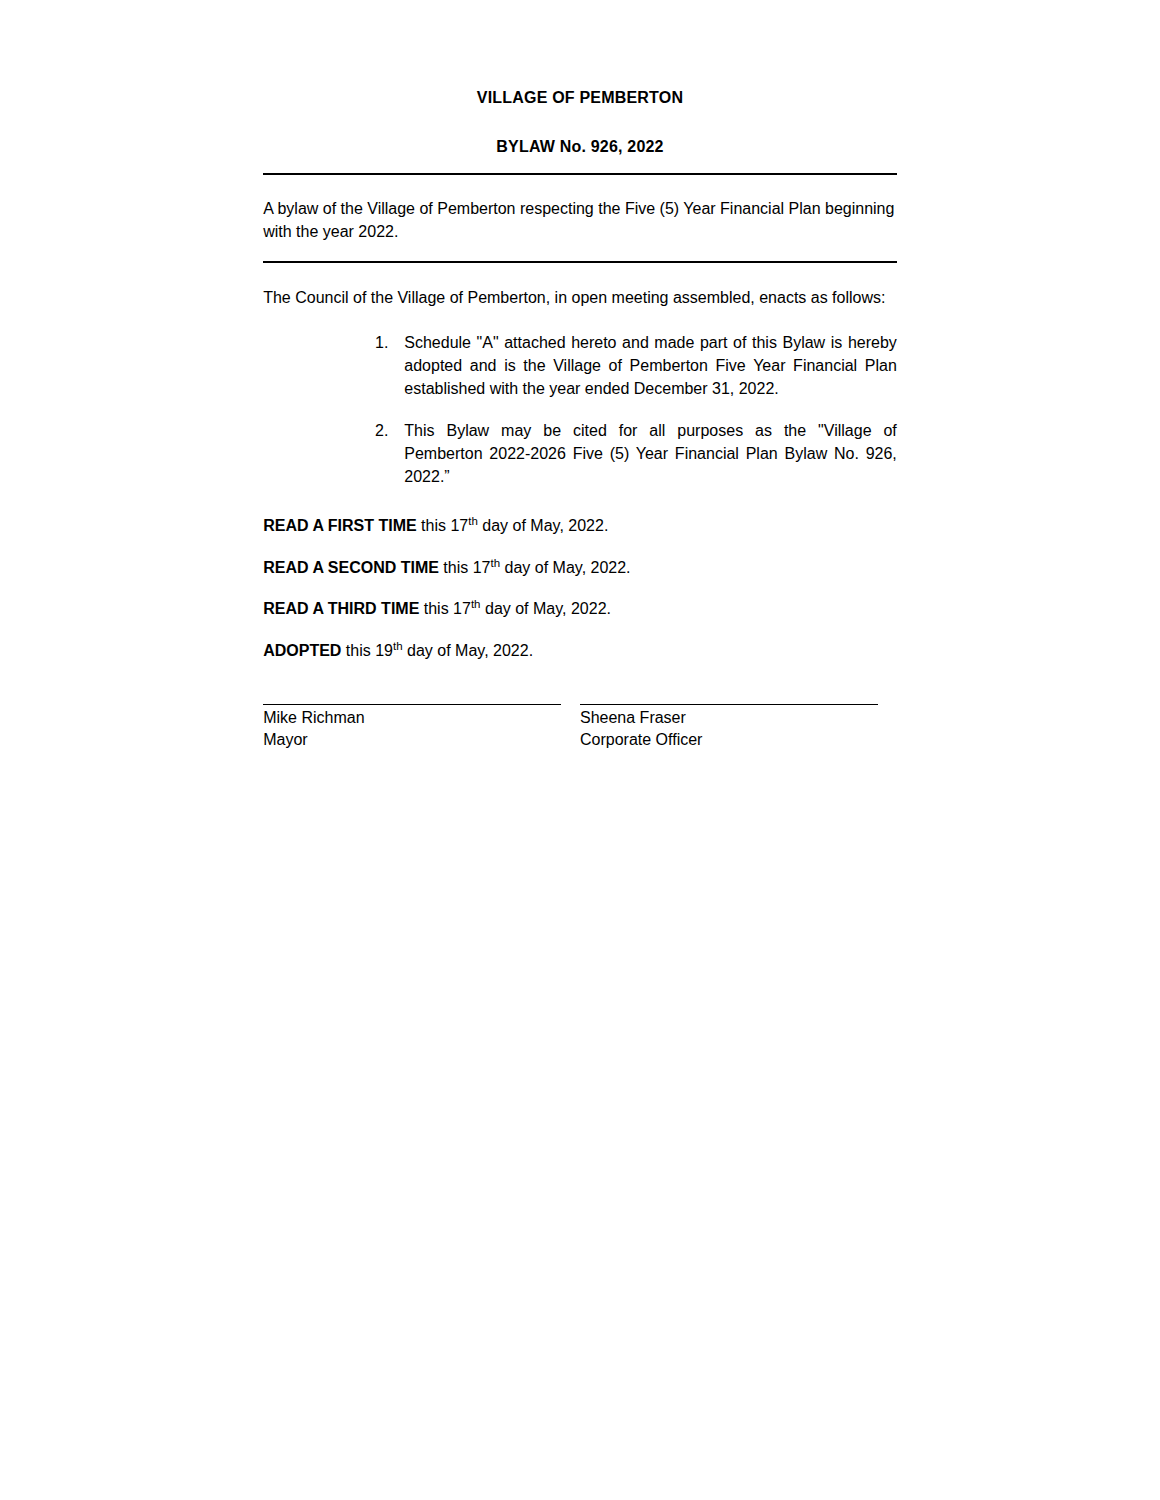VILLAGE OF PEMBERTON
BYLAW No. 926, 2022
A bylaw of the Village of Pemberton respecting the Five (5) Year Financial Plan beginning with the year 2022.
The Council of the Village of Pemberton, in open meeting assembled, enacts as follows:
Schedule "A" attached hereto and made part of this Bylaw is hereby adopted and is the Village of Pemberton Five Year Financial Plan established with the year ended December 31, 2022.
This Bylaw may be cited for all purposes as the "Village of Pemberton 2022-2026 Five (5) Year Financial Plan Bylaw No. 926, 2022.”
READ A FIRST TIME this 17th day of May, 2022.
READ A SECOND TIME this 17th day of May, 2022.
READ A THIRD TIME this 17th day of May, 2022.
ADOPTED this 19th day of May, 2022.
| Mike Richman Mayor | Sheena Fraser Corporate Officer |